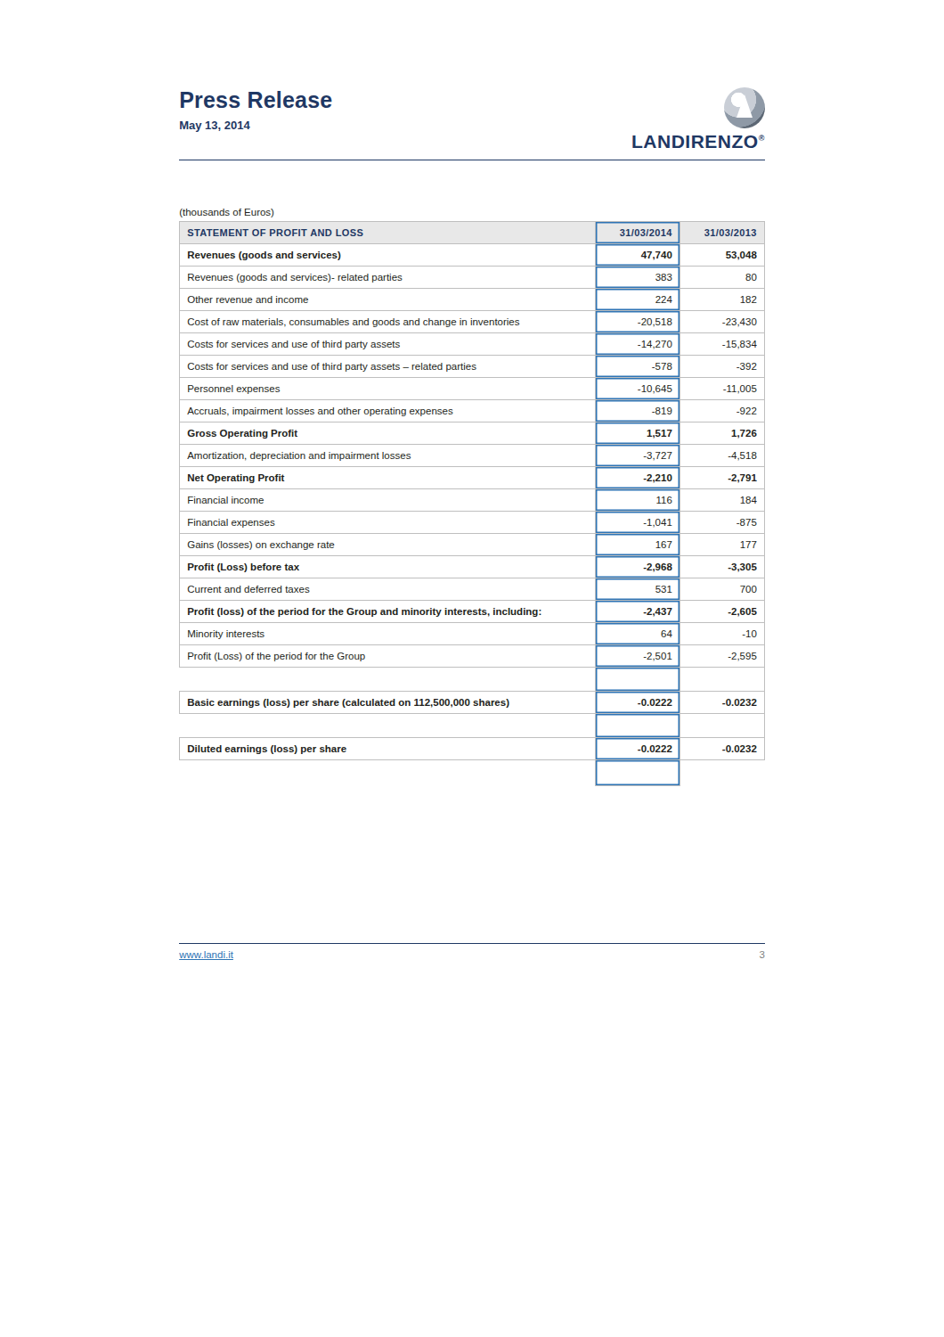Press Release
May 13, 2014
LANDIRENZO®
(thousands of Euros)
| STATEMENT OF PROFIT AND LOSS | 31/03/2014 | 31/03/2013 |
| --- | --- | --- |
| Revenues (goods and services) | 47,740 | 53,048 |
| Revenues (goods and services)- related parties | 383 | 80 |
| Other revenue and income | 224 | 182 |
| Cost of raw materials, consumables and goods and change in inventories | -20,518 | -23,430 |
| Costs for services and use of third party assets | -14,270 | -15,834 |
| Costs for services and use of third party assets – related parties | -578 | -392 |
| Personnel expenses | -10,645 | -11,005 |
| Accruals, impairment losses and other operating expenses | -819 | -922 |
| Gross Operating Profit | 1,517 | 1,726 |
| Amortization, depreciation and impairment losses | -3,727 | -4,518 |
| Net Operating Profit | -2,210 | -2,791 |
| Financial income | 116 | 184 |
| Financial expenses | -1,041 | -875 |
| Gains (losses) on exchange rate | 167 | 177 |
| Profit (Loss) before tax | -2,968 | -3,305 |
| Current and deferred taxes | 531 | 700 |
| Profit (loss) of the period for the Group and minority interests, including: | -2,437 | -2,605 |
| Minority interests | 64 | -10 |
| Profit (Loss) of the period for the Group | -2,501 | -2,595 |
| Basic earnings (loss) per share (calculated on 112,500,000 shares) | -0.0222 | -0.0232 |
| Diluted earnings (loss) per share | -0.0222 | -0.0232 |
www.landi.it 3